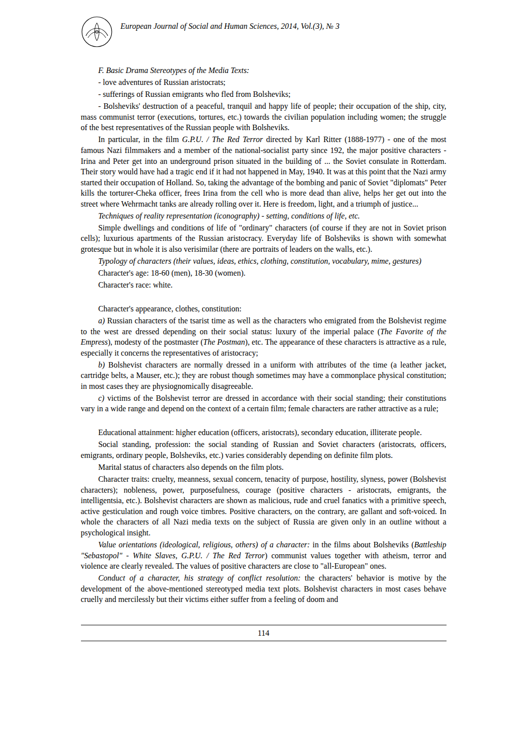European Journal of Social and Human Sciences, 2014, Vol.(3), № 3
F. Basic Drama Stereotypes of the Media Texts:
- love adventures of Russian aristocrats;
- sufferings of Russian emigrants who fled from Bolsheviks;
- Bolsheviks' destruction of a peaceful, tranquil and happy life of people; their occupation of the ship, city, mass communist terror (executions, tortures, etc.) towards the civilian population including women; the struggle of the best representatives of the Russian people with Bolsheviks.
In particular, in the film G.P.U. / The Red Terror directed by Karl Ritter (1888-1977) - one of the most famous Nazi filmmakers and a member of the national-socialist party since 192, the major positive characters - Irina and Peter get into an underground prison situated in the building of ... the Soviet consulate in Rotterdam. Their story would have had a tragic end if it had not happened in May, 1940. It was at this point that the Nazi army started their occupation of Holland. So, taking the advantage of the bombing and panic of Soviet "diplomats" Peter kills the torturer-Cheka officer, frees Irina from the cell who is more dead than alive, helps her get out into the street where Wehrmacht tanks are already rolling over it. Here is freedom, light, and a triumph of justice...
Techniques of reality representation (iconography) - setting, conditions of life, etc.
Simple dwellings and conditions of life of "ordinary" characters (of course if they are not in Soviet prison cells); luxurious apartments of the Russian aristocracy. Everyday life of Bolsheviks is shown with somewhat grotesque but in whole it is also verisimilar (there are portraits of leaders on the walls, etc.).
Typology of characters (their values, ideas, ethics, clothing, constitution, vocabulary, mime, gestures)
Character's age: 18-60 (men), 18-30 (women).
Character's race: white.
Character's appearance, clothes, constitution:
a) Russian characters of the tsarist time as well as the characters who emigrated from the Bolshevist regime to the west are dressed depending on their social status: luxury of the imperial palace (The Favorite of the Empress), modesty of the postmaster (The Postman), etc. The appearance of these characters is attractive as a rule, especially it concerns the representatives of aristocracy;
b) Bolshevist characters are normally dressed in a uniform with attributes of the time (a leather jacket, cartridge belts, a Mauser, etc.); they are robust though sometimes may have a commonplace physical constitution; in most cases they are physiognomically disagreeable.
c) victims of the Bolshevist terror are dressed in accordance with their social standing; their constitutions vary in a wide range and depend on the context of a certain film; female characters are rather attractive as a rule;
Educational attainment: higher education (officers, aristocrats), secondary education, illiterate people.
Social standing, profession: the social standing of Russian and Soviet characters (aristocrats, officers, emigrants, ordinary people, Bolsheviks, etc.) varies considerably depending on definite film plots.
Marital status of characters also depends on the film plots.
Character traits: cruelty, meanness, sexual concern, tenacity of purpose, hostility, slyness, power (Bolshevist characters); nobleness, power, purposefulness, courage (positive characters - aristocrats, emigrants, the intelligentsia, etc.). Bolshevist characters are shown as malicious, rude and cruel fanatics with a primitive speech, active gesticulation and rough voice timbres. Positive characters, on the contrary, are gallant and soft-voiced. In whole the characters of all Nazi media texts on the subject of Russia are given only in an outline without a psychological insight.
Value orientations (ideological, religious, others) of a character: in the films about Bolsheviks (Battleship "Sebastopol" - White Slaves, G.P.U. / The Red Terror) communist values together with atheism, terror and violence are clearly revealed. The values of positive characters are close to "all-European" ones.
Conduct of a character, his strategy of conflict resolution: the characters' behavior is motive by the development of the above-mentioned stereotyped media text plots. Bolshevist characters in most cases behave cruelly and mercilessly but their victims either suffer from a feeling of doom and
114